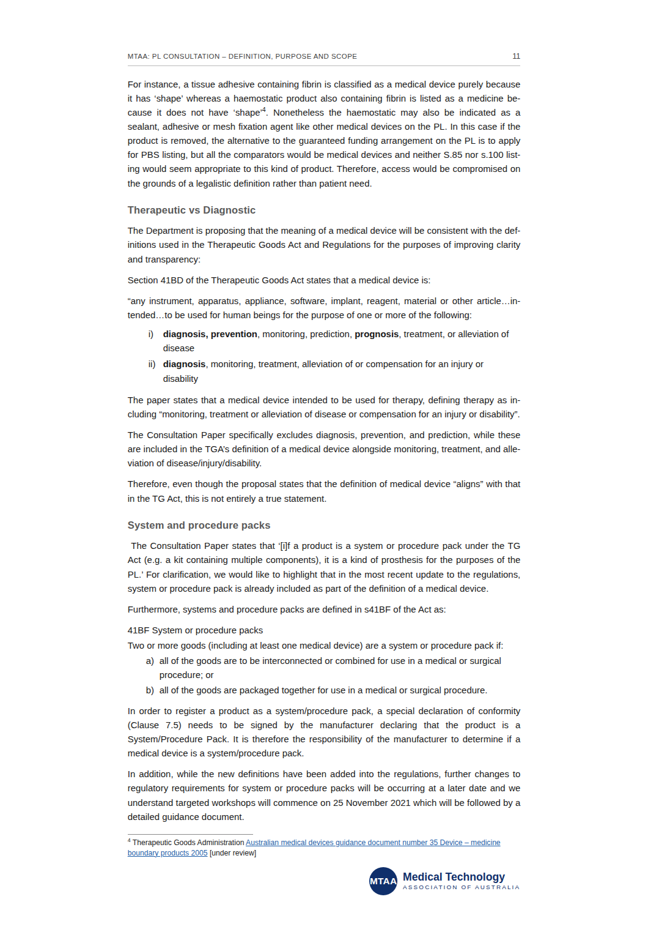MTAA: PL Consultation – Definition, Purpose and Scope 11
For instance, a tissue adhesive containing fibrin is classified as a medical device purely because it has ‘shape’ whereas a haemostatic product also containing fibrin is listed as a medicine because it does not have ‘shape’4. Nonetheless the haemostatic may also be indicated as a sealant, adhesive or mesh fixation agent like other medical devices on the PL. In this case if the product is removed, the alternative to the guaranteed funding arrangement on the PL is to apply for PBS listing, but all the comparators would be medical devices and neither S.85 nor s.100 listing would seem appropriate to this kind of product. Therefore, access would be compromised on the grounds of a legalistic definition rather than patient need.
Therapeutic vs Diagnostic
The Department is proposing that the meaning of a medical device will be consistent with the definitions used in the Therapeutic Goods Act and Regulations for the purposes of improving clarity and transparency:
Section 41BD of the Therapeutic Goods Act states that a medical device is:
“any instrument, apparatus, appliance, software, implant, reagent, material or other article…intended…to be used for human beings for the purpose of one or more of the following:
diagnosis, prevention, monitoring, prediction, prognosis, treatment, or alleviation of disease
diagnosis, monitoring, treatment, alleviation of or compensation for an injury or disability
The paper states that a medical device intended to be used for therapy, defining therapy as including “monitoring, treatment or alleviation of disease or compensation for an injury or disability”.
The Consultation Paper specifically excludes diagnosis, prevention, and prediction, while these are included in the TGA’s definition of a medical device alongside monitoring, treatment, and alleviation of disease/injury/disability.
Therefore, even though the proposal states that the definition of medical device “aligns” with that in the TG Act, this is not entirely a true statement.
System and procedure packs
The Consultation Paper states that ‘[i]f a product is a system or procedure pack under the TG Act (e.g. a kit containing multiple components), it is a kind of prosthesis for the purposes of the PL.’ For clarification, we would like to highlight that in the most recent update to the regulations, system or procedure pack is already included as part of the definition of a medical device.
Furthermore, systems and procedure packs are defined in s41BF of the Act as:
41BF System or procedure packs
Two or more goods (including at least one medical device) are a system or procedure pack if:
all of the goods are to be interconnected or combined for use in a medical or surgical procedure; or
all of the goods are packaged together for use in a medical or surgical procedure.
In order to register a product as a system/procedure pack, a special declaration of conformity (Clause 7.5) needs to be signed by the manufacturer declaring that the product is a System/Procedure Pack. It is therefore the responsibility of the manufacturer to determine if a medical device is a system/procedure pack.
In addition, while the new definitions have been added into the regulations, further changes to regulatory requirements for system or procedure packs will be occurring at a later date and we understand targeted workshops will commence on 25 November 2021 which will be followed by a detailed guidance document.
4 Therapeutic Goods Administration Australian medical devices guidance document number 35 Device – medicine boundary products 2005 [under review]
MTAA
Medical Technology
Association of Australia